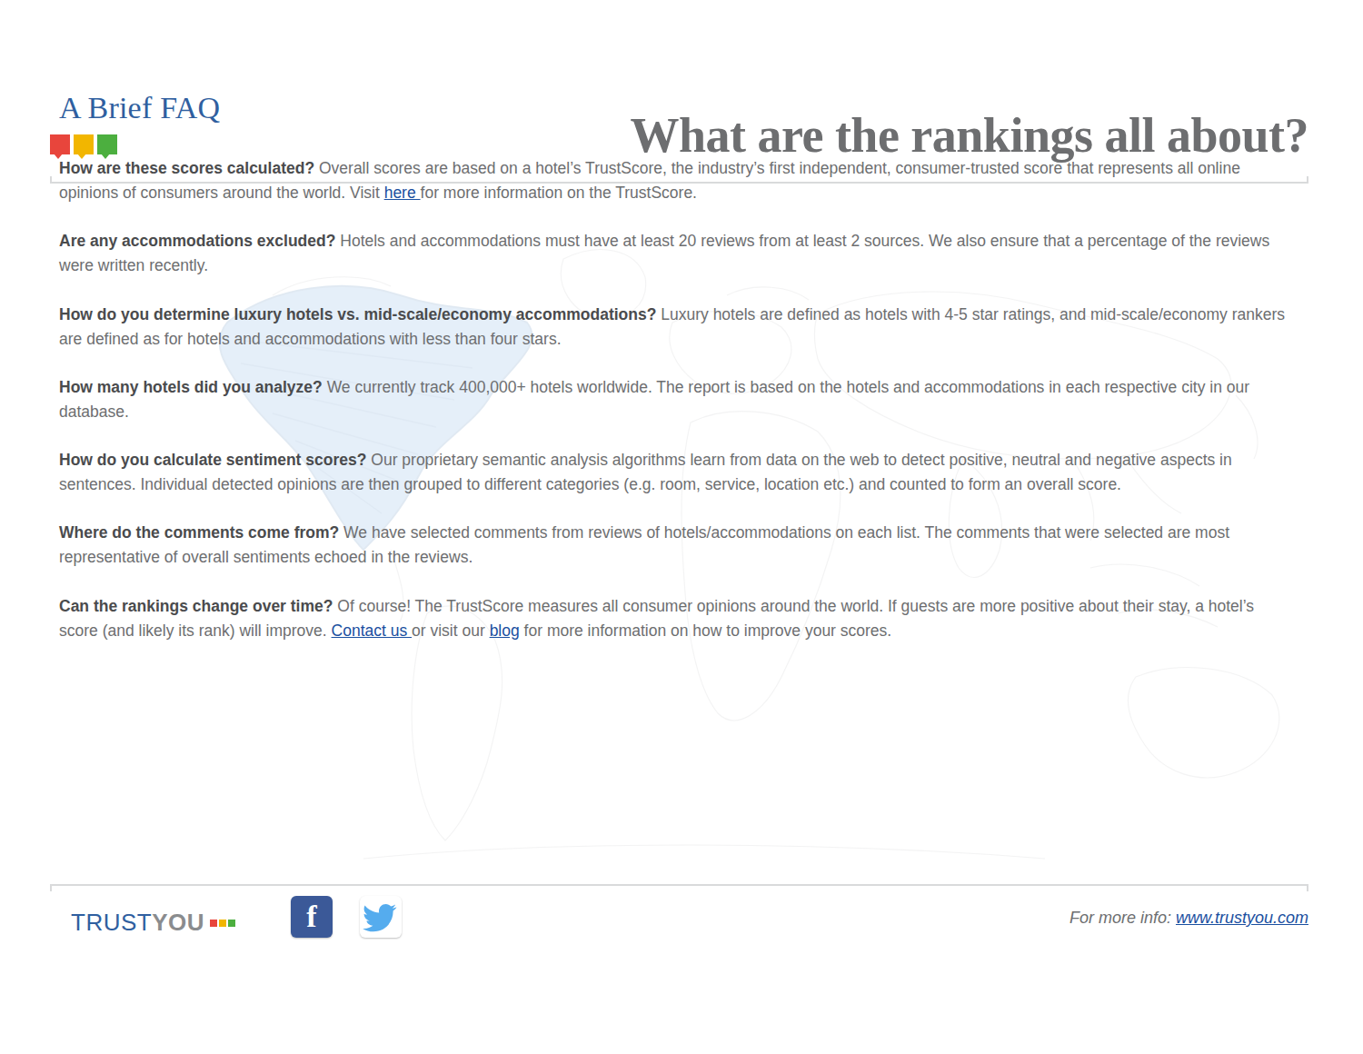What are the rankings all about?
A Brief FAQ
How are these scores calculated? Overall scores are based on a hotel’s TrustScore, the industry’s first independent, consumer-trusted score that represents all online opinions of consumers around the world. Visit here for more information on the TrustScore.
Are any accommodations excluded? Hotels and accommodations must have at least 20 reviews from at least 2 sources. We also ensure that a percentage of the reviews were written recently.
How do you determine luxury hotels vs. mid-scale/economy accommodations? Luxury hotels are defined as hotels with 4-5 star ratings, and mid-scale/economy rankers are defined as for hotels and accommodations with less than four stars.
How many hotels did you analyze? We currently track 400,000+ hotels worldwide. The report is based on the hotels and accommodations in each respective city in our database.
How do you calculate sentiment scores? Our proprietary semantic analysis algorithms learn from data on the web to detect positive, neutral and negative aspects in sentences. Individual detected opinions are then grouped to different categories (e.g. room, service, location etc.) and counted to form an overall score.
Where do the comments come from? We have selected comments from reviews of hotels/accommodations on each list. The comments that were selected are most representative of overall sentiments echoed in the reviews.
Can the rankings change over time? Of course! The TrustScore measures all consumer opinions around the world. If guests are more positive about their stay, a hotel’s score (and likely its rank) will improve. Contact us or visit our blog for more information on how to improve your scores.
TRUST YOU
f
For more info: www.trustyou.com